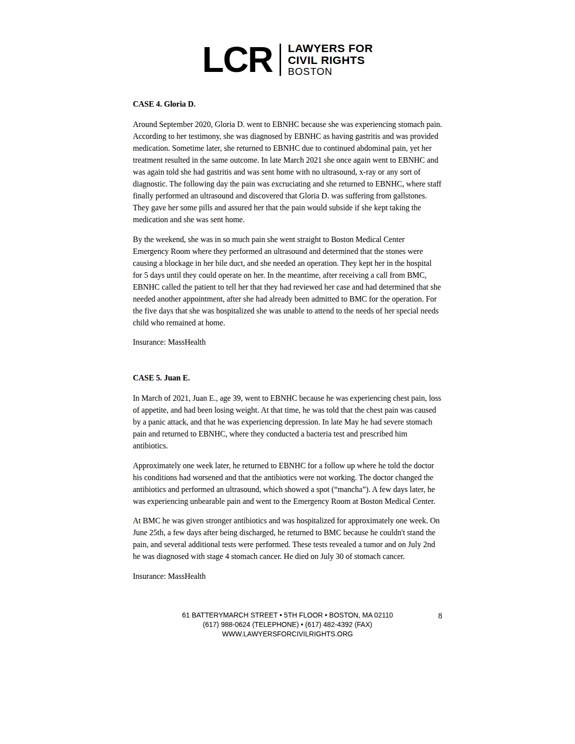LCR LAWYERS FOR CIVIL RIGHTS BOSTON
CASE 4. Gloria D.
Around September 2020, Gloria D. went to EBNHC because she was experiencing stomach pain. According to her testimony, she was diagnosed by EBNHC as having gastritis and was provided medication. Sometime later, she returned to EBNHC due to continued abdominal pain, yet her treatment resulted in the same outcome. In late March 2021 she once again went to EBNHC and was again told she had gastritis and was sent home with no ultrasound, x-ray or any sort of diagnostic. The following day the pain was excruciating and she returned to EBNHC, where staff finally performed an ultrasound and discovered that Gloria D. was suffering from gallstones. They gave her some pills and assured her that the pain would subside if she kept taking the medication and she was sent home.
By the weekend, she was in so much pain she went straight to Boston Medical Center Emergency Room where they performed an ultrasound and determined that the stones were causing a blockage in her bile duct, and she needed an operation. They kept her in the hospital for 5 days until they could operate on her. In the meantime, after receiving a call from BMC, EBNHC called the patient to tell her that they had reviewed her case and had determined that she needed another appointment, after she had already been admitted to BMC for the operation. For the five days that she was hospitalized she was unable to attend to the needs of her special needs child who remained at home.
Insurance: MassHealth
CASE 5. Juan E.
In March of 2021, Juan E., age 39, went to EBNHC because he was experiencing chest pain, loss of appetite, and had been losing weight. At that time, he was told that the chest pain was caused by a panic attack, and that he was experiencing depression. In late May he had severe stomach pain and returned to EBNHC, where they conducted a bacteria test and prescribed him antibiotics.
Approximately one week later, he returned to EBNHC for a follow up where he told the doctor his conditions had worsened and that the antibiotics were not working. The doctor changed the antibiotics and performed an ultrasound, which showed a spot (“mancha”). A few days later, he was experiencing unbearable pain and went to the Emergency Room at Boston Medical Center.
At BMC he was given stronger antibiotics and was hospitalized for approximately one week. On June 25th, a few days after being discharged, he returned to BMC because he couldn't stand the pain, and several additional tests were performed. These tests revealed a tumor and on July 2nd he was diagnosed with stage 4 stomach cancer. He died on July 30 of stomach cancer.
Insurance: MassHealth
8 61 BATTERYMARCH STREET • 5TH FLOOR • BOSTON, MA 02110 (617) 988-0624 (TELEPHONE) • (617) 482-4392 (FAX) WWW.LAWYERSFORCIVILRIGHTS.ORG